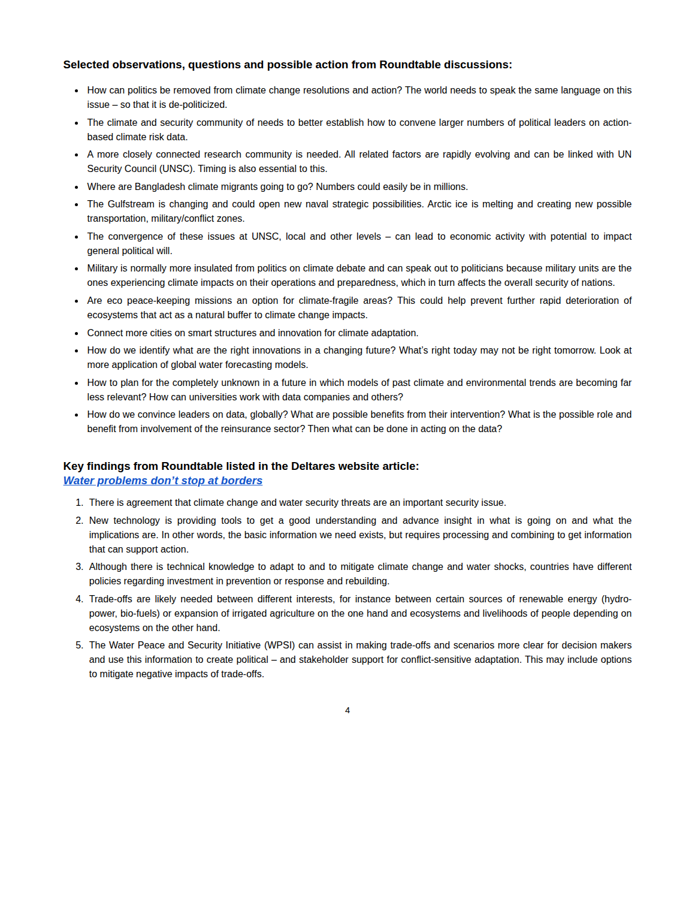Selected observations, questions and possible action from Roundtable discussions:
How can politics be removed from climate change resolutions and action? The world needs to speak the same language on this issue – so that it is de-politicized.
The climate and security community of needs to better establish how to convene larger numbers of political leaders on action-based climate risk data.
A more closely connected research community is needed. All related factors are rapidly evolving and can be linked with UN Security Council (UNSC). Timing is also essential to this.
Where are Bangladesh climate migrants going to go? Numbers could easily be in millions.
The Gulfstream is changing and could open new naval strategic possibilities. Arctic ice is melting and creating new possible transportation, military/conflict zones.
The convergence of these issues at UNSC, local and other levels – can lead to economic activity with potential to impact general political will.
Military is normally more insulated from politics on climate debate and can speak out to politicians because military units are the ones experiencing climate impacts on their operations and preparedness, which in turn affects the overall security of nations.
Are eco peace-keeping missions an option for climate-fragile areas? This could help prevent further rapid deterioration of ecosystems that act as a natural buffer to climate change impacts.
Connect more cities on smart structures and innovation for climate adaptation.
How do we identify what are the right innovations in a changing future? What’s right today may not be right tomorrow. Look at more application of global water forecasting models.
How to plan for the completely unknown in a future in which models of past climate and environmental trends are becoming far less relevant? How can universities work with data companies and others?
How do we convince leaders on data, globally? What are possible benefits from their intervention? What is the possible role and benefit from involvement of the reinsurance sector? Then what can be done in acting on the data?
Key findings from Roundtable listed in the Deltares website article:
Water problems don’t stop at borders
There is agreement that climate change and water security threats are an important security issue.
New technology is providing tools to get a good understanding and advance insight in what is going on and what the implications are. In other words, the basic information we need exists, but requires processing and combining to get information that can support action.
Although there is technical knowledge to adapt to and to mitigate climate change and water shocks, countries have different policies regarding investment in prevention or response and rebuilding.
Trade-offs are likely needed between different interests, for instance between certain sources of renewable energy (hydro-power, bio-fuels) or expansion of irrigated agriculture on the one hand and ecosystems and livelihoods of people depending on ecosystems on the other hand.
The Water Peace and Security Initiative (WPSI) can assist in making trade-offs and scenarios more clear for decision makers and use this information to create political – and stakeholder support for conflict-sensitive adaptation. This may include options to mitigate negative impacts of trade-offs.
4